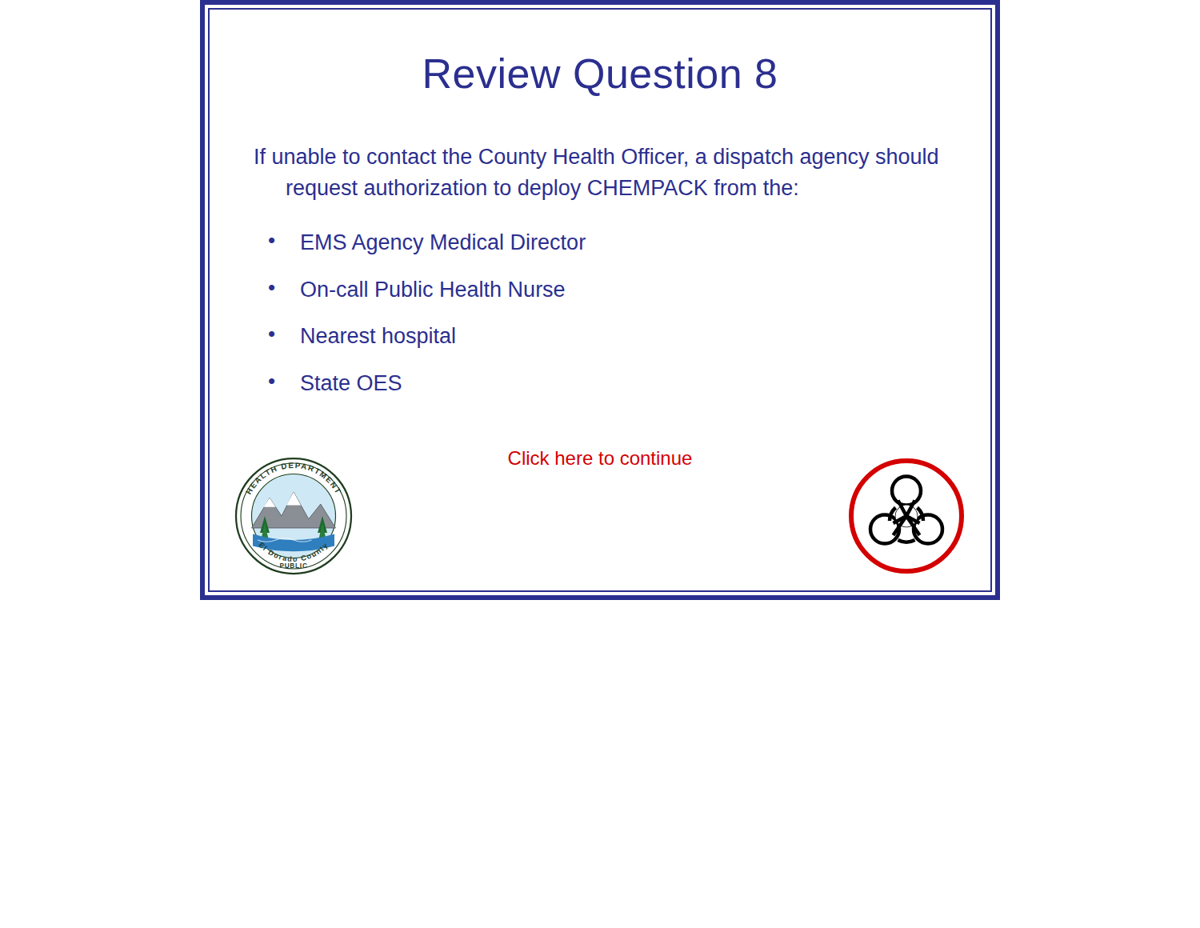Review Question 8
If unable to contact the County Health Officer, a dispatch agency should request authorization to deploy CHEMPACK from the:
EMS Agency Medical Director
On-call Public Health Nurse
Nearest hospital
State OES
Click here to continue
HEALTH DEPARTMENT El Dorado County PUBLIC